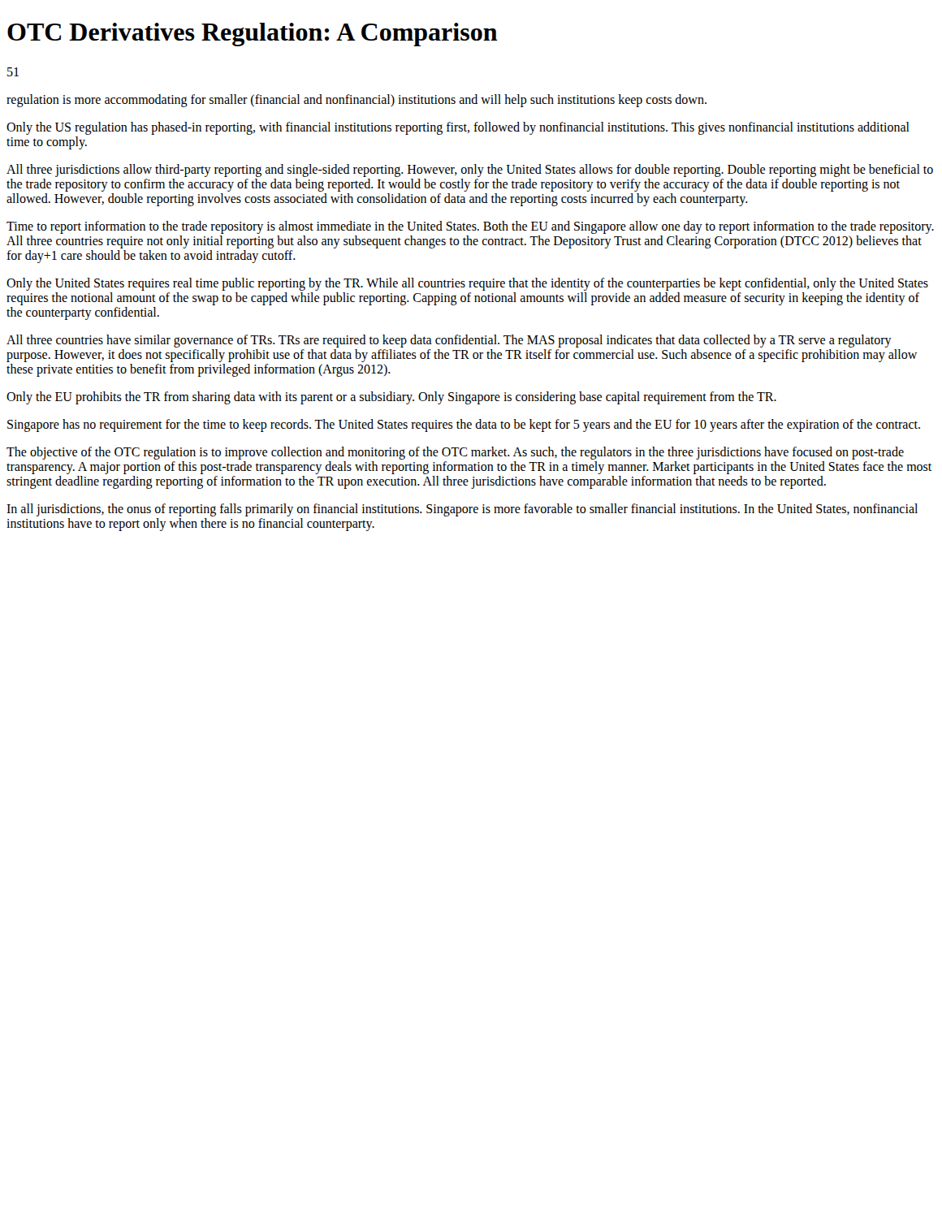OTC Derivatives Regulation: A Comparison
51
regulation is more accommodating for smaller (financial and nonfinancial) institutions and will help such institutions keep costs down.
Only the US regulation has phased-in reporting, with financial institutions reporting first, followed by nonfinancial institutions. This gives nonfinancial institutions additional time to comply.
All three jurisdictions allow third-party reporting and single-sided reporting. However, only the United States allows for double reporting. Double reporting might be beneficial to the trade repository to confirm the accuracy of the data being reported. It would be costly for the trade repository to verify the accuracy of the data if double reporting is not allowed. However, double reporting involves costs associated with consolidation of data and the reporting costs incurred by each counterparty.
Time to report information to the trade repository is almost immediate in the United States. Both the EU and Singapore allow one day to report information to the trade repository. All three countries require not only initial reporting but also any subsequent changes to the contract. The Depository Trust and Clearing Corporation (DTCC 2012) believes that for day+1 care should be taken to avoid intraday cutoff.
Only the United States requires real time public reporting by the TR. While all countries require that the identity of the counterparties be kept confidential, only the United States requires the notional amount of the swap to be capped while public reporting. Capping of notional amounts will provide an added measure of security in keeping the identity of the counterparty confidential.
All three countries have similar governance of TRs. TRs are required to keep data confidential. The MAS proposal indicates that data collected by a TR serve a regulatory purpose. However, it does not specifically prohibit use of that data by affiliates of the TR or the TR itself for commercial use. Such absence of a specific prohibition may allow these private entities to benefit from privileged information (Argus 2012).
Only the EU prohibits the TR from sharing data with its parent or a subsidiary. Only Singapore is considering base capital requirement from the TR.
Singapore has no requirement for the time to keep records. The United States requires the data to be kept for 5 years and the EU for 10 years after the expiration of the contract.
The objective of the OTC regulation is to improve collection and monitoring of the OTC market. As such, the regulators in the three jurisdictions have focused on post-trade transparency. A major portion of this post-trade transparency deals with reporting information to the TR in a timely manner. Market participants in the United States face the most stringent deadline regarding reporting of information to the TR upon execution. All three jurisdictions have comparable information that needs to be reported.
In all jurisdictions, the onus of reporting falls primarily on financial institutions. Singapore is more favorable to smaller financial institutions. In the United States, nonfinancial institutions have to report only when there is no financial counterparty.